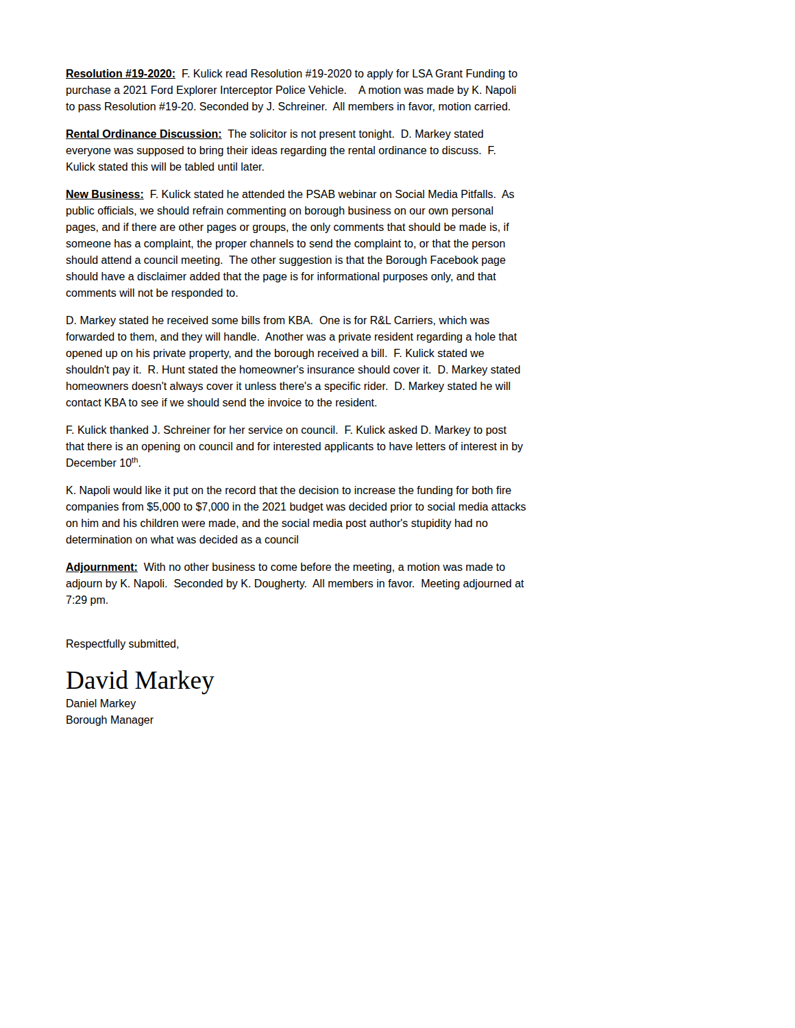Resolution #19-2020: F. Kulick read Resolution #19-2020 to apply for LSA Grant Funding to purchase a 2021 Ford Explorer Interceptor Police Vehicle. A motion was made by K. Napoli to pass Resolution #19-20. Seconded by J. Schreiner. All members in favor, motion carried.
Rental Ordinance Discussion: The solicitor is not present tonight. D. Markey stated everyone was supposed to bring their ideas regarding the rental ordinance to discuss. F. Kulick stated this will be tabled until later.
New Business: F. Kulick stated he attended the PSAB webinar on Social Media Pitfalls. As public officials, we should refrain commenting on borough business on our own personal pages, and if there are other pages or groups, the only comments that should be made is, if someone has a complaint, the proper channels to send the complaint to, or that the person should attend a council meeting. The other suggestion is that the Borough Facebook page should have a disclaimer added that the page is for informational purposes only, and that comments will not be responded to.
D. Markey stated he received some bills from KBA. One is for R&L Carriers, which was forwarded to them, and they will handle. Another was a private resident regarding a hole that opened up on his private property, and the borough received a bill. F. Kulick stated we shouldn't pay it. R. Hunt stated the homeowner's insurance should cover it. D. Markey stated homeowners doesn't always cover it unless there's a specific rider. D. Markey stated he will contact KBA to see if we should send the invoice to the resident.
F. Kulick thanked J. Schreiner for her service on council. F. Kulick asked D. Markey to post that there is an opening on council and for interested applicants to have letters of interest in by December 10th.
K. Napoli would like it put on the record that the decision to increase the funding for both fire companies from $5,000 to $7,000 in the 2021 budget was decided prior to social media attacks on him and his children were made, and the social media post author's stupidity had no determination on what was decided as a council
Adjournment: With no other business to come before the meeting, a motion was made to adjourn by K. Napoli. Seconded by K. Dougherty. All members in favor. Meeting adjourned at 7:29 pm.
Respectfully submitted,
David Markey
Daniel Markey
Borough Manager